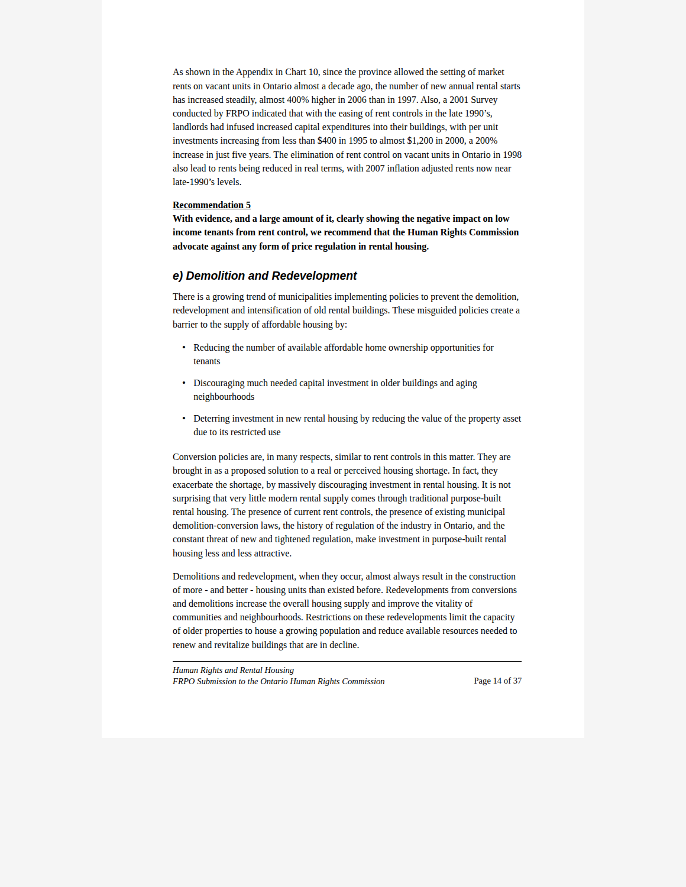As shown in the Appendix in Chart 10, since the province allowed the setting of market rents on vacant units in Ontario almost a decade ago, the number of new annual rental starts has increased steadily, almost 400% higher in 2006 than in 1997. Also, a 2001 Survey conducted by FRPO indicated that with the easing of rent controls in the late 1990’s, landlords had infused increased capital expenditures into their buildings, with per unit investments increasing from less than $400 in 1995 to almost $1,200 in 2000, a 200% increase in just five years. The elimination of rent control on vacant units in Ontario in 1998 also lead to rents being reduced in real terms, with 2007 inflation adjusted rents now near late-1990’s levels.
Recommendation 5
With evidence, and a large amount of it, clearly showing the negative impact on low income tenants from rent control, we recommend that the Human Rights Commission advocate against any form of price regulation in rental housing.
e) Demolition and Redevelopment
There is a growing trend of municipalities implementing policies to prevent the demolition, redevelopment and intensification of old rental buildings. These misguided policies create a barrier to the supply of affordable housing by:
Reducing the number of available affordable home ownership opportunities for tenants
Discouraging much needed capital investment in older buildings and aging neighbourhoods
Deterring investment in new rental housing by reducing the value of the property asset due to its restricted use
Conversion policies are, in many respects, similar to rent controls in this matter. They are brought in as a proposed solution to a real or perceived housing shortage. In fact, they exacerbate the shortage, by massively discouraging investment in rental housing. It is not surprising that very little modern rental supply comes through traditional purpose-built rental housing. The presence of current rent controls, the presence of existing municipal demolition-conversion laws, the history of regulation of the industry in Ontario, and the constant threat of new and tightened regulation, make investment in purpose-built rental housing less and less attractive.
Demolitions and redevelopment, when they occur, almost always result in the construction of more - and better - housing units than existed before. Redevelopments from conversions and demolitions increase the overall housing supply and improve the vitality of communities and neighbourhoods. Restrictions on these redevelopments limit the capacity of older properties to house a growing population and reduce available resources needed to renew and revitalize buildings that are in decline.
Human Rights and Rental Housing
FRPO Submission to the Ontario Human Rights Commission
Page 14 of 37